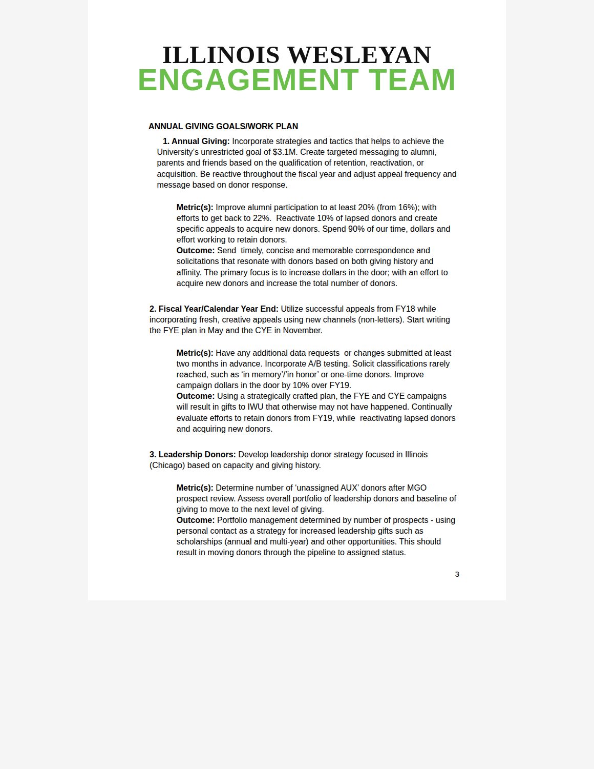ILLINOIS WESLEYAN
ENGAGEMENT TEAM
ANNUAL GIVING GOALS/WORK PLAN
1. Annual Giving: Incorporate strategies and tactics that helps to achieve the University’s unrestricted goal of $3.1M. Create targeted messaging to alumni, parents and friends based on the qualification of retention, reactivation, or acquisition. Be reactive throughout the fiscal year and adjust appeal frequency and message based on donor response.
Metric(s): Improve alumni participation to at least 20% (from 16%); with efforts to get back to 22%. Reactivate 10% of lapsed donors and create specific appeals to acquire new donors. Spend 90% of our time, dollars and effort working to retain donors.
Outcome: Send timely, concise and memorable correspondence and solicitations that resonate with donors based on both giving history and affinity. The primary focus is to increase dollars in the door; with an effort to acquire new donors and increase the total number of donors.
2. Fiscal Year/Calendar Year End: Utilize successful appeals from FY18 while incorporating fresh, creative appeals using new channels (non-letters). Start writing the FYE plan in May and the CYE in November.
Metric(s): Have any additional data requests or changes submitted at least two months in advance. Incorporate A/B testing. Solicit classifications rarely reached, such as ‘in memory’/’in honor’ or one-time donors. Improve campaign dollars in the door by 10% over FY19.
Outcome: Using a strategically crafted plan, the FYE and CYE campaigns will result in gifts to IWU that otherwise may not have happened. Continually evaluate efforts to retain donors from FY19, while reactivating lapsed donors and acquiring new donors.
3. Leadership Donors: Develop leadership donor strategy focused in Illinois (Chicago) based on capacity and giving history.
Metric(s): Determine number of ‘unassigned AUX’ donors after MGO prospect review. Assess overall portfolio of leadership donors and baseline of giving to move to the next level of giving.
Outcome: Portfolio management determined by number of prospects - using personal contact as a strategy for increased leadership gifts such as scholarships (annual and multi-year) and other opportunities. This should result in moving donors through the pipeline to assigned status.
3